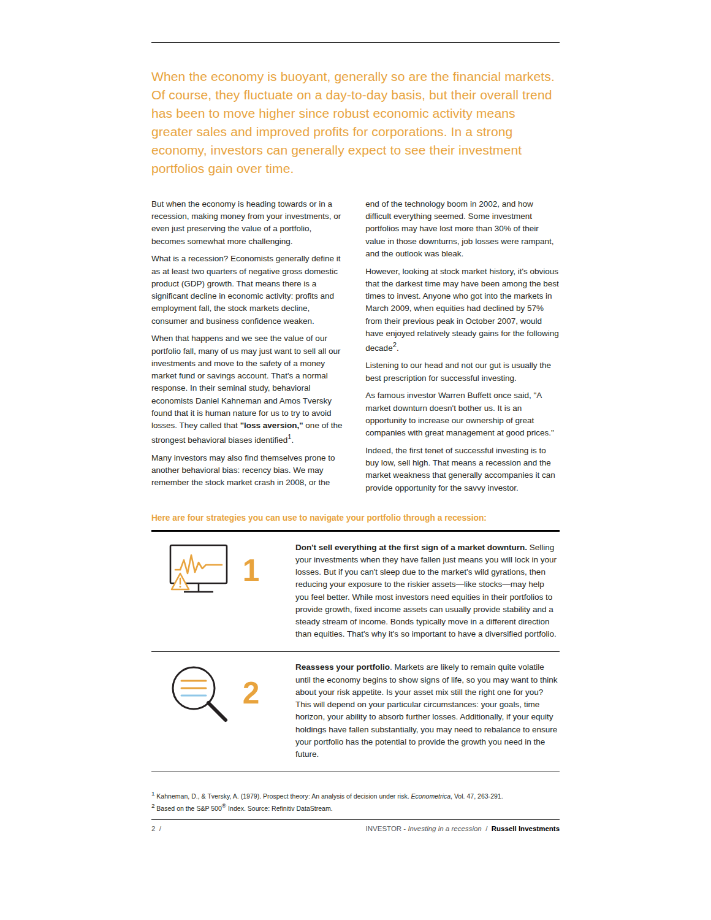When the economy is buoyant, generally so are the financial markets. Of course, they fluctuate on a day-to-day basis, but their overall trend has been to move higher since robust economic activity means greater sales and improved profits for corporations. In a strong economy, investors can generally expect to see their investment portfolios gain over time.
But when the economy is heading towards or in a recession, making money from your investments, or even just preserving the value of a portfolio, becomes somewhat more challenging.
What is a recession? Economists generally define it as at least two quarters of negative gross domestic product (GDP) growth. That means there is a significant decline in economic activity: profits and employment fall, the stock markets decline, consumer and business confidence weaken.
When that happens and we see the value of our portfolio fall, many of us may just want to sell all our investments and move to the safety of a money market fund or savings account. That's a normal response. In their seminal study, behavioral economists Daniel Kahneman and Amos Tversky found that it is human nature for us to try to avoid losses. They called that "loss aversion," one of the strongest behavioral biases identified1.
Many investors may also find themselves prone to another behavioral bias: recency bias. We may remember the stock market crash in 2008, or the end of the technology boom in 2002, and how difficult everything seemed. Some investment portfolios may have lost more than 30% of their value in those downturns, job losses were rampant, and the outlook was bleak.
However, looking at stock market history, it's obvious that the darkest time may have been among the best times to invest. Anyone who got into the markets in March 2009, when equities had declined by 57% from their previous peak in October 2007, would have enjoyed relatively steady gains for the following decade2.
Listening to our head and not our gut is usually the best prescription for successful investing.
As famous investor Warren Buffett once said, "A market downturn doesn't bother us. It is an opportunity to increase our ownership of great companies with great management at good prices."
Indeed, the first tenet of successful investing is to buy low, sell high. That means a recession and the market weakness that generally accompanies it can provide opportunity for the savvy investor.
Here are four strategies you can use to navigate your portfolio through a recession:
| 1 | Don't sell everything at the first sign of a market downturn. Selling your investments when they have fallen just means you will lock in your losses. But if you can't sleep due to the market's wild gyrations, then reducing your exposure to the riskier assets—like stocks—may help you feel better. While most investors need equities in their portfolios to provide growth, fixed income assets can usually provide stability and a steady stream of income. Bonds typically move in a different direction than equities. That's why it's so important to have a diversified portfolio. |
| 2 | Reassess your portfolio . Markets are likely to remain quite volatile until the economy begins to show signs of life, so you may want to think about your risk appetite. Is your asset mix still the right one for you? This will depend on your particular circumstances: your goals, time horizon, your ability to absorb further losses. Additionally, if your equity holdings have fallen substantially, you may need to rebalance to ensure your portfolio has the potential to provide the growth you need in the future. |
1 Kahneman, D., & Tversky, A. (1979). Prospect theory: An analysis of decision under risk. Econometrica, Vol. 47, 263-291.
2 Based on the S&P 500® Index. Source: Refinitiv DataStream.
2 /
INVESTOR - Investing in a recession / Russell Investments